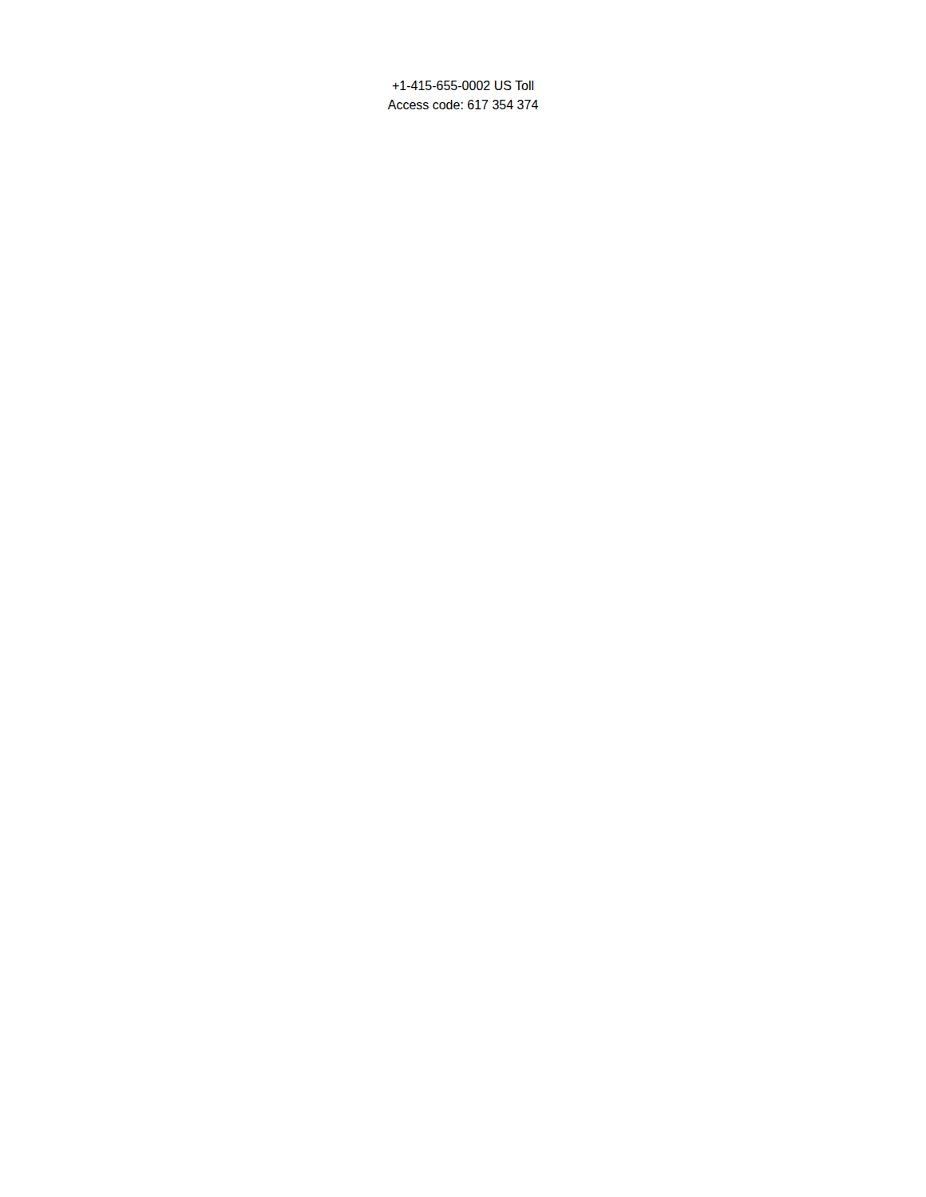+1-415-655-0002 US Toll
Access code: 617 354 374